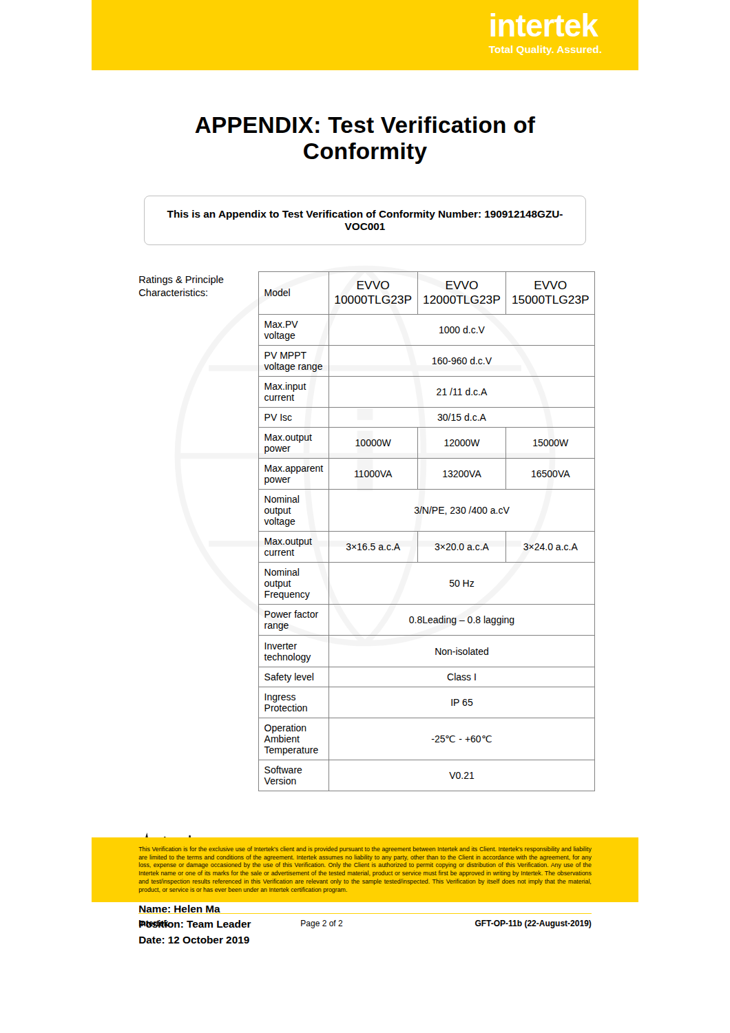intertek Total Quality. Assured.
i
APPENDIX: Test Verification of Conformity
This is an Appendix to Test Verification of Conformity Number: 190912148GZU-VOC001
Ratings & Principle Characteristics:
| Model | EVVO 10000TLG23P | EVVO 12000TLG23P | EVVO 15000TLG23P |
| Max.PV voltage | 1000 d.c.V |
| PV MPPT voltage range | 160-960 d.c.V |
| Max.input current | 21 /11 d.c.A |
| PV Isc | 30/15 d.c.A |
| Max.output power | 10000W | 12000W | 15000W |
| Max.apparent power | 11000VA | 13200VA | 16500VA |
| Nominal output voltage | 3/N/PE, 230 /400 a.cV |
| Max.output current | 3×16.5 a.c.A | 3×20.0 a.c.A | 3×24.0 a.c.A |
| Nominal output Frequency | 50 Hz |
| Power factor range | 0.8Leading – 0.8 lagging |
| Inverter technology | Non-isolated |
| Safety level | Class I |
| Ingress Protection | IP 65 |
| Operation Ambient Temperature | -25℃ - +60℃ |
| Software Version | V0.21 |
Signature
Name: Helen Ma
Position: Team Leader
Date: 12 October 2019
This Verification is for the exclusive use of Intertek's client and is provided pursuant to the agreement between Intertek and its Client. Intertek's responsibility and liability are limited to the terms and conditions of the agreement. Intertek assumes no liability to any party, other than to the Client in accordance with the agreement, for any loss, expense or damage occasioned by the use of this Verification. Only the Client is authorized to permit copying or distribution of this Verification. Any use of the Intertek name or one of its marks for the sale or advertisement of the tested material, product or service must first be approved in writing by Intertek. The observations and test/inspection results referenced in this Verification are relevant only to the sample tested/inspected. This Verification by itself does not imply that the material, product, or service is or has ever been under an Intertek certification program.
Intertek Page 2 of 2 GFT-OP-11b (22-August-2019)